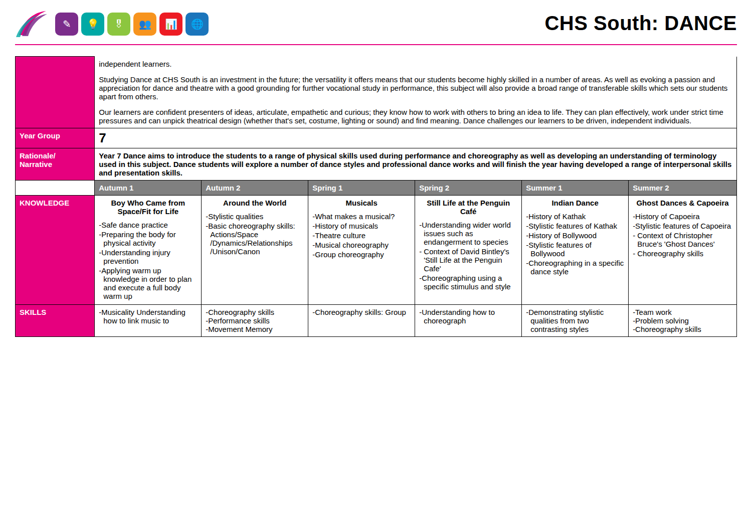✎
💡
🎖
👥
📊
🌐
CHS South: DANCE
| | independent learners. Studying Dance at CHS South is an investment in the future; the versatility it offers means that our students become highly skilled in a number of areas. As well as evoking a passion and appreciation for dance and theatre with a good grounding for further vocational study in performance, this subject will also provide a broad range of transferable skills which sets our students apart from others. Our learners are confident presenters of ideas, articulate, empathetic and curious; they know how to work with others to bring an idea to life. They can plan effectively, work under strict time pressures and can unpick theatrical design (whether that's set, costume, lighting or sound) and find meaning. Dance challenges our learners to be driven, independent individuals. |
| Year Group | 7 |
| Rationale/ Narrative | Year 7 Dance aims to introduce the students to a range of physical skills used during performance and choreography as well as developing an understanding of terminology used in this subject. Dance students will explore a number of dance styles and professional dance works and will finish the year having developed a range of interpersonal skills and presentation skills. |
| | Autumn 1 | Autumn 2 | Spring 1 | Spring 2 | Summer 1 | Summer 2 |
| KNOWLEDGE | Boy Who Came from Space/Fit for Life -Safe dance practice -Preparing the body for physical activity -Understanding injury prevention -Applying warm up knowledge in order to plan and execute a full body warm up | Around the World -Stylistic qualities -Basic choreography skills: Actions/Space /Dynamics/Relationships /Unison/Canon | Musicals -What makes a musical? -History of musicals -Theatre culture -Musical choreography -Group choreography | Still Life at the Penguin Café -Understanding wider world issues such as endangerment to species - Context of David Bintley's 'Still Life at the Penguin Cafe' -Choreographing using a specific stimulus and style | Indian Dance -History of Kathak -Stylistic features of Kathak -History of Bollywood -Stylistic features of Bollywood -Choreographing in a specific dance style | Ghost Dances & Capoeira -History of Capoeira -Stylistic features of Capoeira - Context of Christopher Bruce's 'Ghost Dances' - Choreography skills |
| SKILLS | -Musicality Understanding how to link music to | -Choreography skills -Performance skills -Movement Memory | -Choreography skills: Group | -Understanding how to choreograph | -Demonstrating stylistic qualities from two contrasting styles | -Team work -Problem solving -Choreography skills |